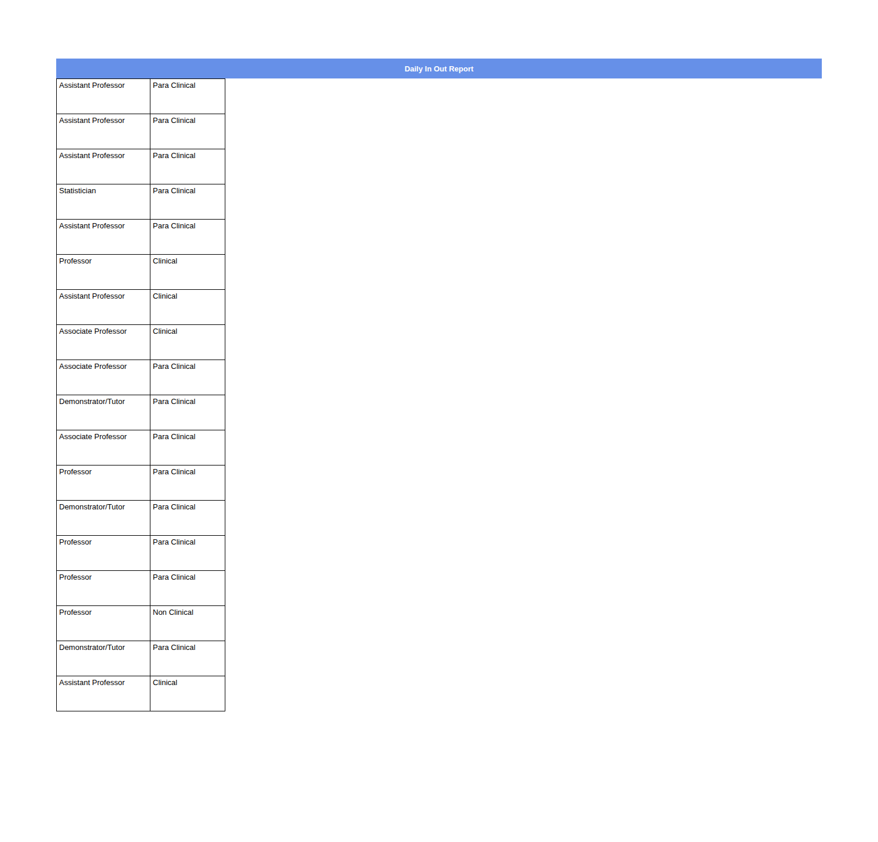Daily In Out Report
| Assistant Professor | Para Clinical |
| Assistant Professor | Para Clinical |
| Assistant Professor | Para Clinical |
| Statistician | Para Clinical |
| Assistant Professor | Para Clinical |
| Professor | Clinical |
| Assistant Professor | Clinical |
| Associate Professor | Clinical |
| Associate Professor | Para Clinical |
| Demonstrator/Tutor | Para Clinical |
| Associate Professor | Para Clinical |
| Professor | Para Clinical |
| Demonstrator/Tutor | Para Clinical |
| Professor | Para Clinical |
| Professor | Para Clinical |
| Professor | Non Clinical |
| Demonstrator/Tutor | Para Clinical |
| Assistant Professor | Clinical |